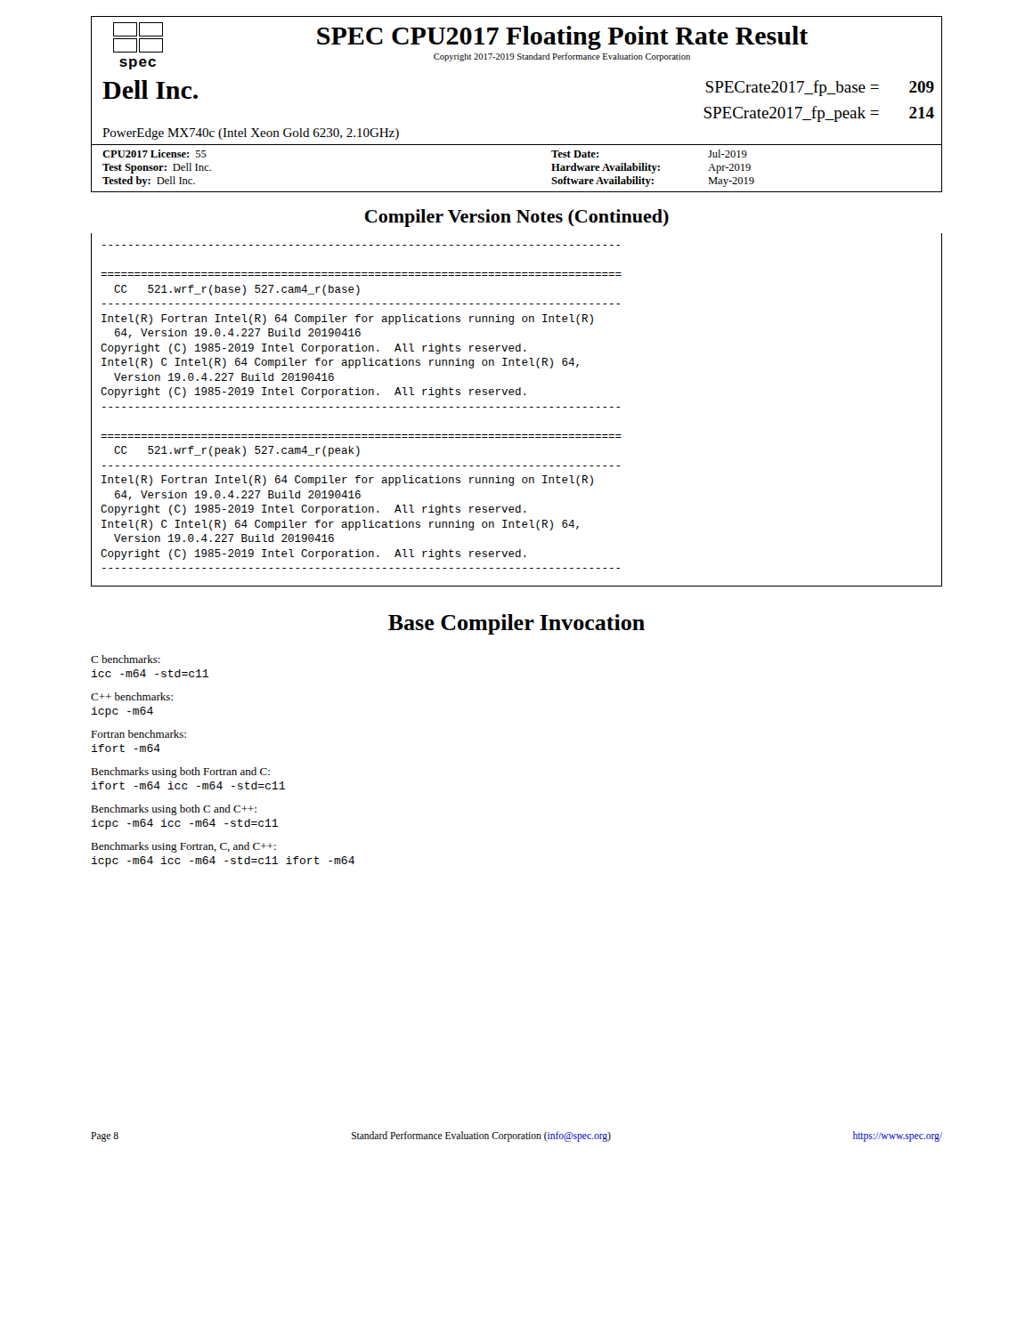spec
SPEC CPU2017 Floating Point Rate Result
Copyright 2017-2019 Standard Performance Evaluation Corporation
Dell Inc.
SPECrate2017_fp_base = 209
SPECrate2017_fp_peak = 214
PowerEdge MX740c (Intel Xeon Gold 6230, 2.10GHz)
CPU2017 License: 55
Test Sponsor: Dell Inc.
Tested by: Dell Inc.
Test Date: Jul-2019
Hardware Availability: Apr-2019
Software Availability: May-2019
Compiler Version Notes (Continued)
------------------------------------------------------------------------------

==============================================================================
  CC   521.wrf_r(base) 527.cam4_r(base)
------------------------------------------------------------------------------
Intel(R) Fortran Intel(R) 64 Compiler for applications running on Intel(R)
  64, Version 19.0.4.227 Build 20190416
Copyright (C) 1985-2019 Intel Corporation.  All rights reserved.
Intel(R) C Intel(R) 64 Compiler for applications running on Intel(R) 64,
  Version 19.0.4.227 Build 20190416
Copyright (C) 1985-2019 Intel Corporation.  All rights reserved.
------------------------------------------------------------------------------

==============================================================================
  CC   521.wrf_r(peak) 527.cam4_r(peak)
------------------------------------------------------------------------------
Intel(R) Fortran Intel(R) 64 Compiler for applications running on Intel(R)
  64, Version 19.0.4.227 Build 20190416
Copyright (C) 1985-2019 Intel Corporation.  All rights reserved.
Intel(R) C Intel(R) 64 Compiler for applications running on Intel(R) 64,
  Version 19.0.4.227 Build 20190416
Copyright (C) 1985-2019 Intel Corporation.  All rights reserved.
------------------------------------------------------------------------------
Base Compiler Invocation
C benchmarks:
icc -m64 -std=c11
C++ benchmarks:
icpc -m64
Fortran benchmarks:
ifort -m64
Benchmarks using both Fortran and C:
ifort -m64 icc -m64 -std=c11
Benchmarks using both C and C++:
icpc -m64 icc -m64 -std=c11
Benchmarks using Fortran, C, and C++:
icpc -m64 icc -m64 -std=c11 ifort -m64
Page 8
Standard Performance Evaluation Corporation (info@spec.org)
https://www.spec.org/